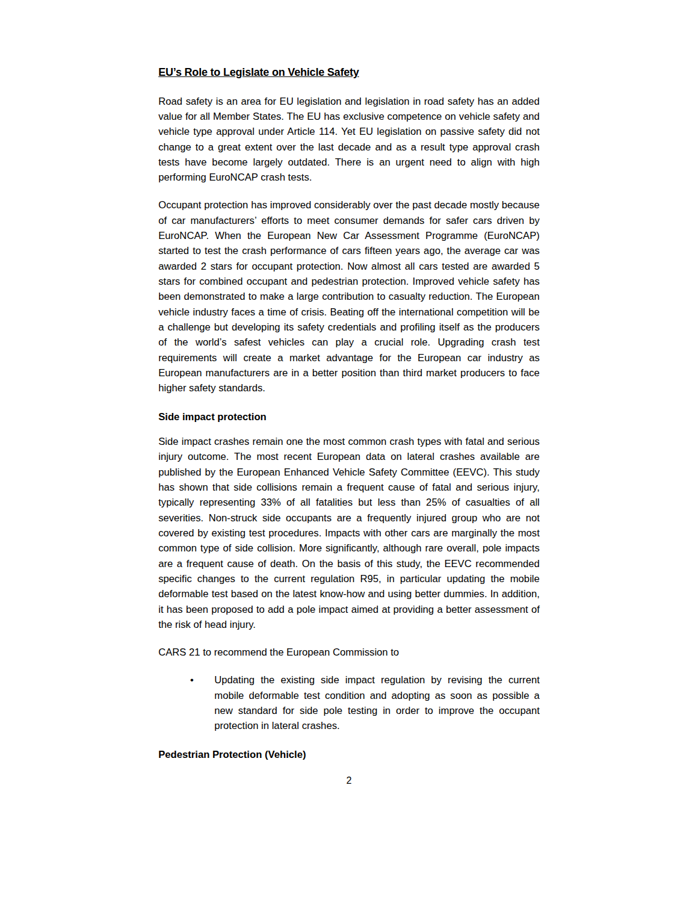EU’s Role to Legislate on Vehicle Safety
Road safety is an area for EU legislation and legislation in road safety has an added value for all Member States. The EU has exclusive competence on vehicle safety and vehicle type approval under Article 114. Yet EU legislation on passive safety did not change to a great extent over the last decade and as a result type approval crash tests have become largely outdated. There is an urgent need to align with high performing EuroNCAP crash tests.
Occupant protection has improved considerably over the past decade mostly because of car manufacturers’ efforts to meet consumer demands for safer cars driven by EuroNCAP. When the European New Car Assessment Programme (EuroNCAP) started to test the crash performance of cars fifteen years ago, the average car was awarded 2 stars for occupant protection. Now almost all cars tested are awarded 5 stars for combined occupant and pedestrian protection. Improved vehicle safety has been demonstrated to make a large contribution to casualty reduction. The European vehicle industry faces a time of crisis. Beating off the international competition will be a challenge but developing its safety credentials and profiling itself as the producers of the world’s safest vehicles can play a crucial role. Upgrading crash test requirements will create a market advantage for the European car industry as European manufacturers are in a better position than third market producers to face higher safety standards.
Side impact protection
Side impact crashes remain one the most common crash types with fatal and serious injury outcome. The most recent European data on lateral crashes available are published by the European Enhanced Vehicle Safety Committee (EEVC). This study has shown that side collisions remain a frequent cause of fatal and serious injury, typically representing 33% of all fatalities but less than 25% of casualties of all severities. Non-struck side occupants are a frequently injured group who are not covered by existing test procedures. Impacts with other cars are marginally the most common type of side collision. More significantly, although rare overall, pole impacts are a frequent cause of death. On the basis of this study, the EEVC recommended specific changes to the current regulation R95, in particular updating the mobile deformable test based on the latest know-how and using better dummies. In addition, it has been proposed to add a pole impact aimed at providing a better assessment of the risk of head injury.
CARS 21 to recommend the European Commission to
Updating the existing side impact regulation by revising the current mobile deformable test condition and adopting as soon as possible a new standard for side pole testing in order to improve the occupant protection in lateral crashes.
Pedestrian Protection (Vehicle)
2